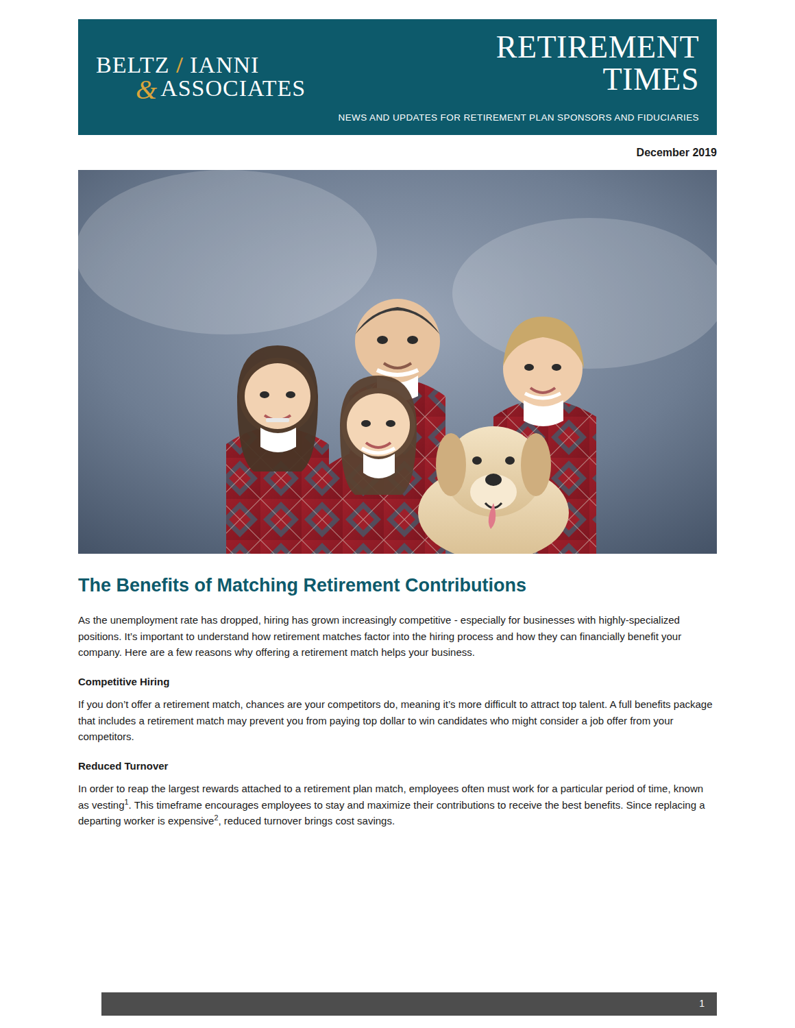BELTZ / IANNI
&ASSOCIATES
RETIREMENT
TIMES
News and updates for retirement plan sponsors and fiduciaries
December 2019
The Benefits of Matching Retirement Contributions
As the unemployment rate has dropped, hiring has grown increasingly competitive - especially for businesses with highly-specialized positions. It’s important to understand how retirement matches factor into the hiring process and how they can financially benefit your company. Here are a few reasons why offering a retirement match helps your business.
Competitive Hiring
If you don’t offer a retirement match, chances are your competitors do, meaning it’s more difficult to attract top talent. A full benefits package that includes a retirement match may prevent you from paying top dollar to win candidates who might consider a job offer from your competitors.
Reduced Turnover
In order to reap the largest rewards attached to a retirement plan match, employees often must work for a particular period of time, known as vesting1. This timeframe encourages employees to stay and maximize their contributions to receive the best benefits. Since replacing a departing worker is expensive2, reduced turnover brings cost savings.
1